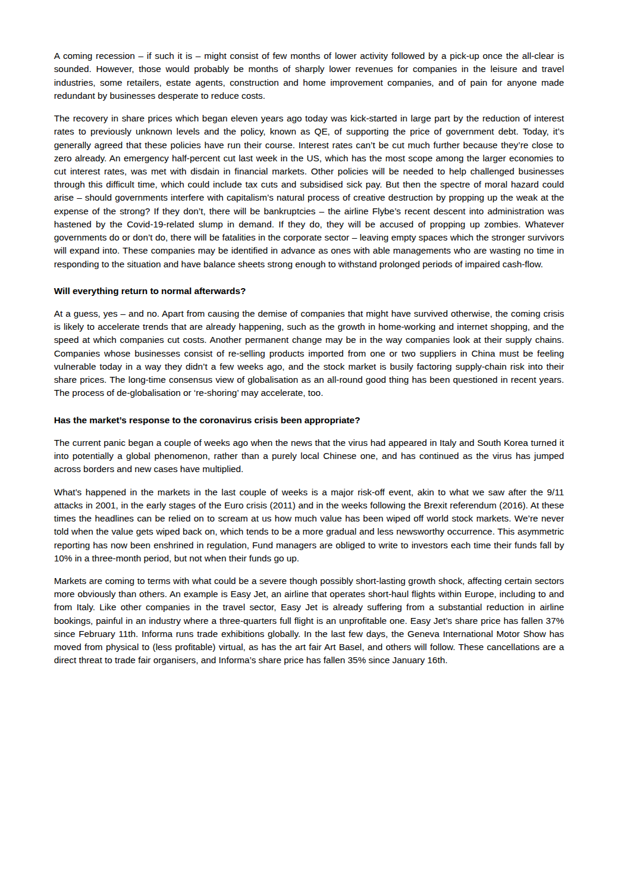A coming recession – if such it is – might consist of few months of lower activity followed by a pick-up once the all-clear is sounded. However, those would probably be months of sharply lower revenues for companies in the leisure and travel industries, some retailers, estate agents, construction and home improvement companies, and of pain for anyone made redundant by businesses desperate to reduce costs.
The recovery in share prices which began eleven years ago today was kick-started in large part by the reduction of interest rates to previously unknown levels and the policy, known as QE, of supporting the price of government debt. Today, it’s generally agreed that these policies have run their course. Interest rates can’t be cut much further because they’re close to zero already. An emergency half-percent cut last week in the US, which has the most scope among the larger economies to cut interest rates, was met with disdain in financial markets. Other policies will be needed to help challenged businesses through this difficult time, which could include tax cuts and subsidised sick pay. But then the spectre of moral hazard could arise – should governments interfere with capitalism’s natural process of creative destruction by propping up the weak at the expense of the strong? If they don’t, there will be bankruptcies – the airline Flybe’s recent descent into administration was hastened by the Covid-19-related slump in demand. If they do, they will be accused of propping up zombies. Whatever governments do or don’t do, there will be fatalities in the corporate sector – leaving empty spaces which the stronger survivors will expand into. These companies may be identified in advance as ones with able managements who are wasting no time in responding to the situation and have balance sheets strong enough to withstand prolonged periods of impaired cash-flow.
Will everything return to normal afterwards?
At a guess, yes – and no. Apart from causing the demise of companies that might have survived otherwise, the coming crisis is likely to accelerate trends that are already happening, such as the growth in home-working and internet shopping, and the speed at which companies cut costs. Another permanent change may be in the way companies look at their supply chains. Companies whose businesses consist of re-selling products imported from one or two suppliers in China must be feeling vulnerable today in a way they didn’t a few weeks ago, and the stock market is busily factoring supply-chain risk into their share prices. The long-time consensus view of globalisation as an all-round good thing has been questioned in recent years. The process of de-globalisation or ‘re-shoring’ may accelerate, too.
Has the market’s response to the coronavirus crisis been appropriate?
The current panic began a couple of weeks ago when the news that the virus had appeared in Italy and South Korea turned it into potentially a global phenomenon, rather than a purely local Chinese one, and has continued as the virus has jumped across borders and new cases have multiplied.
What’s happened in the markets in the last couple of weeks is a major risk-off event, akin to what we saw after the 9/11 attacks in 2001, in the early stages of the Euro crisis (2011) and in the weeks following the Brexit referendum (2016). At these times the headlines can be relied on to scream at us how much value has been wiped off world stock markets. We’re never told when the value gets wiped back on, which tends to be a more gradual and less newsworthy occurrence. This asymmetric reporting has now been enshrined in regulation, Fund managers are obliged to write to investors each time their funds fall by 10% in a three-month period, but not when their funds go up.
Markets are coming to terms with what could be a severe though possibly short-lasting growth shock, affecting certain sectors more obviously than others. An example is Easy Jet, an airline that operates short-haul flights within Europe, including to and from Italy. Like other companies in the travel sector, Easy Jet is already suffering from a substantial reduction in airline bookings, painful in an industry where a three-quarters full flight is an unprofitable one. Easy Jet’s share price has fallen 37% since February 11th. Informa runs trade exhibitions globally. In the last few days, the Geneva International Motor Show has moved from physical to (less profitable) virtual, as has the art fair Art Basel, and others will follow. These cancellations are a direct threat to trade fair organisers, and Informa’s share price has fallen 35% since January 16th.